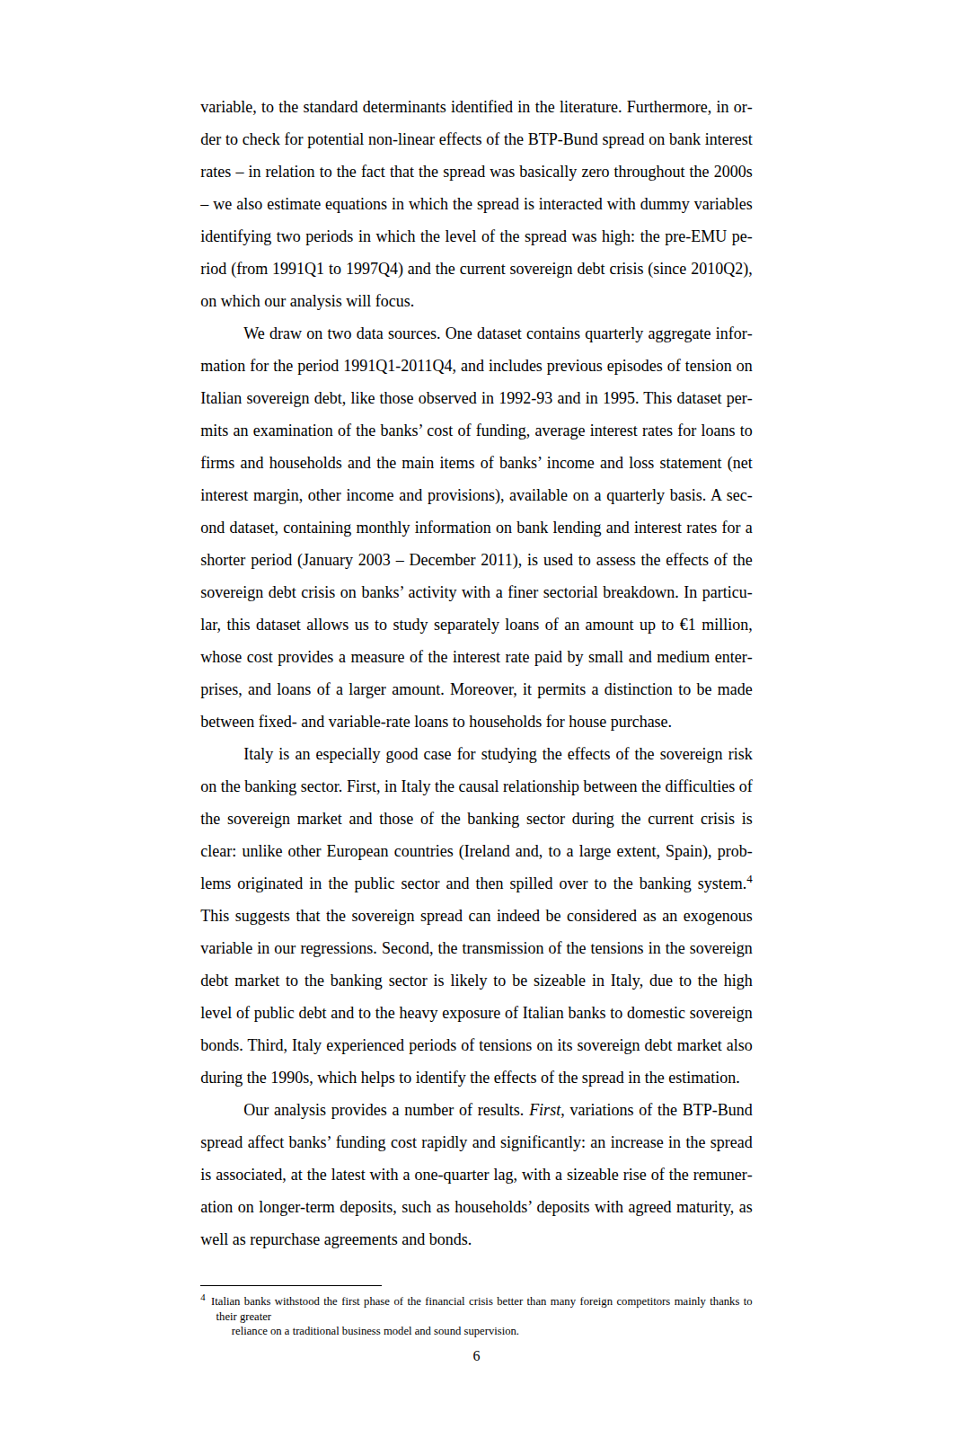variable, to the standard determinants identified in the literature. Furthermore, in order to check for potential non-linear effects of the BTP-Bund spread on bank interest rates – in relation to the fact that the spread was basically zero throughout the 2000s – we also estimate equations in which the spread is interacted with dummy variables identifying two periods in which the level of the spread was high: the pre-EMU period (from 1991Q1 to 1997Q4) and the current sovereign debt crisis (since 2010Q2), on which our analysis will focus.
We draw on two data sources. One dataset contains quarterly aggregate information for the period 1991Q1-2011Q4, and includes previous episodes of tension on Italian sovereign debt, like those observed in 1992-93 and in 1995. This dataset permits an examination of the banks’ cost of funding, average interest rates for loans to firms and households and the main items of banks’ income and loss statement (net interest margin, other income and provisions), available on a quarterly basis. A second dataset, containing monthly information on bank lending and interest rates for a shorter period (January 2003 – December 2011), is used to assess the effects of the sovereign debt crisis on banks’ activity with a finer sectorial breakdown. In particular, this dataset allows us to study separately loans of an amount up to €1 million, whose cost provides a measure of the interest rate paid by small and medium enterprises, and loans of a larger amount. Moreover, it permits a distinction to be made between fixed- and variable-rate loans to households for house purchase.
Italy is an especially good case for studying the effects of the sovereign risk on the banking sector. First, in Italy the causal relationship between the difficulties of the sovereign market and those of the banking sector during the current crisis is clear: unlike other European countries (Ireland and, to a large extent, Spain), problems originated in the public sector and then spilled over to the banking system.4 This suggests that the sovereign spread can indeed be considered as an exogenous variable in our regressions. Second, the transmission of the tensions in the sovereign debt market to the banking sector is likely to be sizeable in Italy, due to the high level of public debt and to the heavy exposure of Italian banks to domestic sovereign bonds. Third, Italy experienced periods of tensions on its sovereign debt market also during the 1990s, which helps to identify the effects of the spread in the estimation.
Our analysis provides a number of results. First, variations of the BTP-Bund spread affect banks’ funding cost rapidly and significantly: an increase in the spread is associated, at the latest with a one-quarter lag, with a sizeable rise of the remuneration on longer-term deposits, such as households’ deposits with agreed maturity, as well as repurchase agreements and bonds.
4 Italian banks withstood the first phase of the financial crisis better than many foreign competitors mainly thanks to their greater reliance on a traditional business model and sound supervision.
6